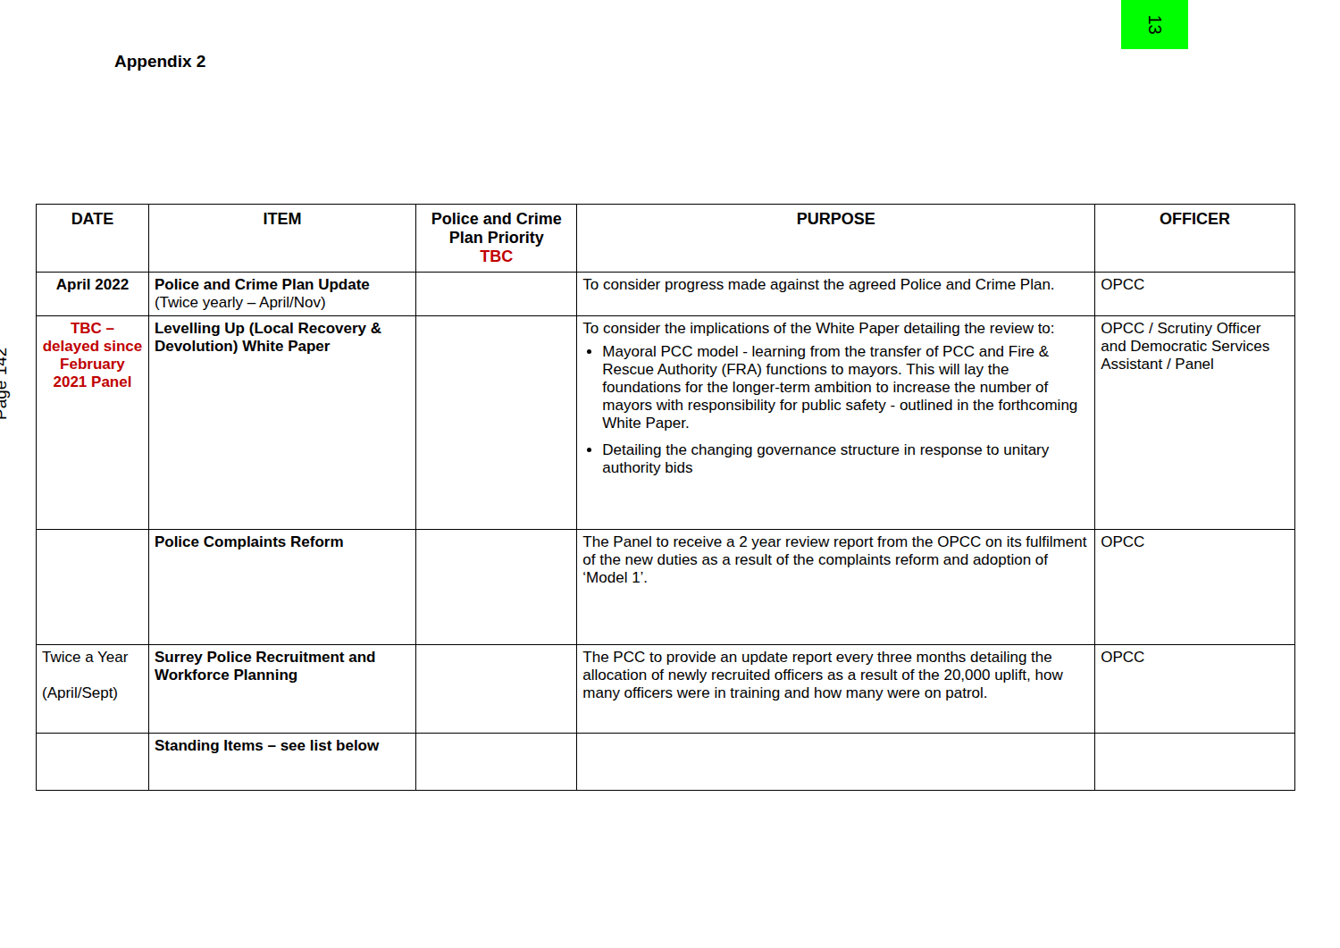13
Appendix 2
Page 142
| DATE | ITEM | Police and Crime Plan Priority TBC | PURPOSE | OFFICER |
| --- | --- | --- | --- | --- |
| April 2022 | Police and Crime Plan Update (Twice yearly – April/Nov) | | To consider progress made against the agreed Police and Crime Plan. | OPCC |
| TBC – delayed since February 2021 Panel | Levelling Up (Local Recovery & Devolution) White Paper | | To consider the implications of the White Paper detailing the review to: Mayoral PCC model - learning from the transfer of PCC and Fire & Rescue Authority (FRA) functions to mayors. This will lay the foundations for the longer-term ambition to increase the number of mayors with responsibility for public safety - outlined in the forthcoming White Paper. Detailing the changing governance structure in response to unitary authority bids | OPCC / Scrutiny Officer and Democratic Services Assistant / Panel |
| | Police Complaints Reform | | The Panel to receive a 2 year review report from the OPCC on its fulfilment of the new duties as a result of the complaints reform and adoption of ‘Model 1’. | OPCC |
| Twice a Year (April/Sept) | Surrey Police Recruitment and Workforce Planning | | The PCC to provide an update report every three months detailing the allocation of newly recruited officers as a result of the 20,000 uplift, how many officers were in training and how many were on patrol. | OPCC |
| | Standing Items – see list below | | | |